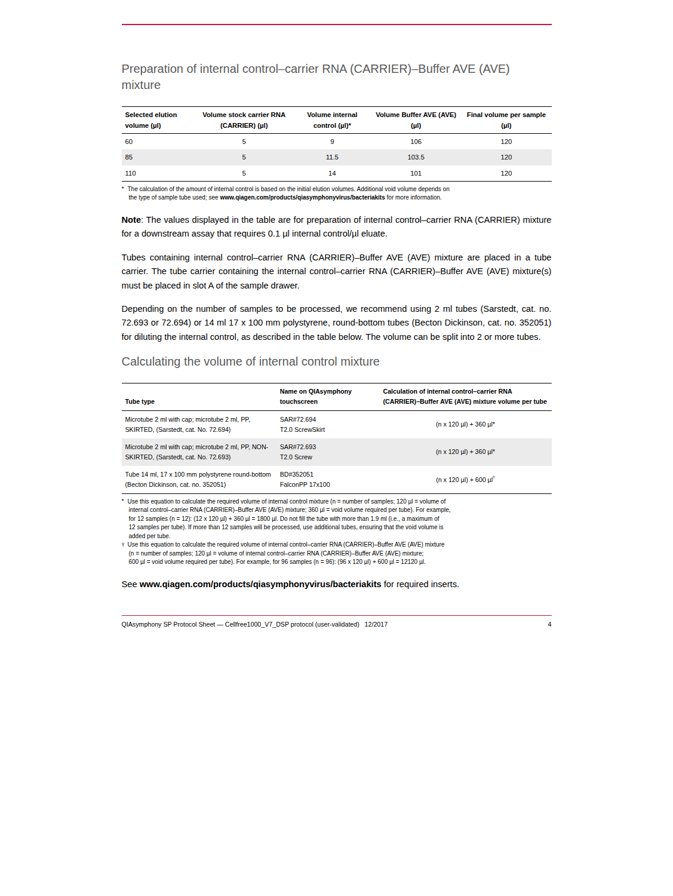Preparation of internal control–carrier RNA (CARRIER)–Buffer AVE (AVE)
mixture
| Selected elution volume (µl) | Volume stock carrier RNA (CARRIER) (µl) | Volume internal control (µl)* | Volume Buffer AVE (AVE) (µl) | Final volume per sample (µl) |
| --- | --- | --- | --- | --- |
| 60 | 5 | 9 | 106 | 120 |
| 85 | 5 | 11.5 | 103.5 | 120 |
| 110 | 5 | 14 | 101 | 120 |
*The calculation of the amount of internal control is based on the initial elution volumes. Additional void volume depends on the type of sample tube used; see www.qiagen.com/products/qiasymphonyvirus/bacteriakits for more information.
Note: The values displayed in the table are for preparation of internal control–carrier RNA (CARRIER) mixture for a downstream assay that requires 0.1 µl internal control/µl eluate.
Tubes containing internal control–carrier RNA (CARRIER)–Buffer AVE (AVE) mixture are placed in a tube carrier. The tube carrier containing the internal control–carrier RNA (CARRIER)–Buffer AVE (AVE) mixture(s) must be placed in slot A of the sample drawer.
Depending on the number of samples to be processed, we recommend using 2 ml tubes (Sarstedt, cat. no. 72.693 or 72.694) or 14 ml 17 x 100 mm polystyrene, round-bottom tubes (Becton Dickinson, cat. no. 352051) for diluting the internal control, as described in the table below. The volume can be split into 2 or more tubes.
Calculating the volume of internal control mixture
| Tube type | Name on QIAsymphony touchscreen | Calculation of internal control–carrier RNA (CARRIER)–Buffer AVE (AVE) mixture volume per tube |
| --- | --- | --- |
| Microtube 2 ml with cap; microtube 2 ml, PP, SKIRTED, (Sarstedt, cat. No. 72.694) | SAR#72.694 T2.0 ScrewSkirt | (n x 120 µl) + 360 µl* |
| Microtube 2 ml with cap; microtube 2 ml, PP, NON-SKIRTED, (Sarstedt, cat. No. 72.693) | SAR#72.693 T2.0 Screw | (n x 120 µl) + 360 µl* |
| Tube 14 ml, 17 x 100 mm polystyrene round-bottom (Becton Dickinson, cat. no. 352051) | BD#352051 FalconPP 17x100 | (n x 120 µl) + 600 µl † |
*Use this equation to calculate the required volume of internal control mixture (n = number of samples; 120 µl = volume of internal control–carrier RNA (CARRIER)–Buffer AVE (AVE) mixture; 360 µl = void volume required per tube). For example, for 12 samples (n = 12): (12 x 120 µl) + 360 µl = 1800 µl. Do not fill the tube with more than 1.9 ml (i.e., a maximum of 12 samples per tube). If more than 12 samples will be processed, use additional tubes, ensuring that the void volume is added per tube. †Use this equation to calculate the required volume of internal control–carrier RNA (CARRIER)–Buffer AVE (AVE) mixture (n = number of samples; 120 µl = volume of internal control–carrier RNA (CARRIER)–Buffer AVE (AVE) mixture; 600 µl = void volume required per tube). For example, for 96 samples (n = 96): (96 x 120 µl) + 600 µl = 12120 µl.
See www.qiagen.com/products/qiasymphonyvirus/bacteriakits for required inserts.
QIAsymphony SP Protocol Sheet — Cellfree1000_V7_DSP protocol (user-validated) 12/2017 4